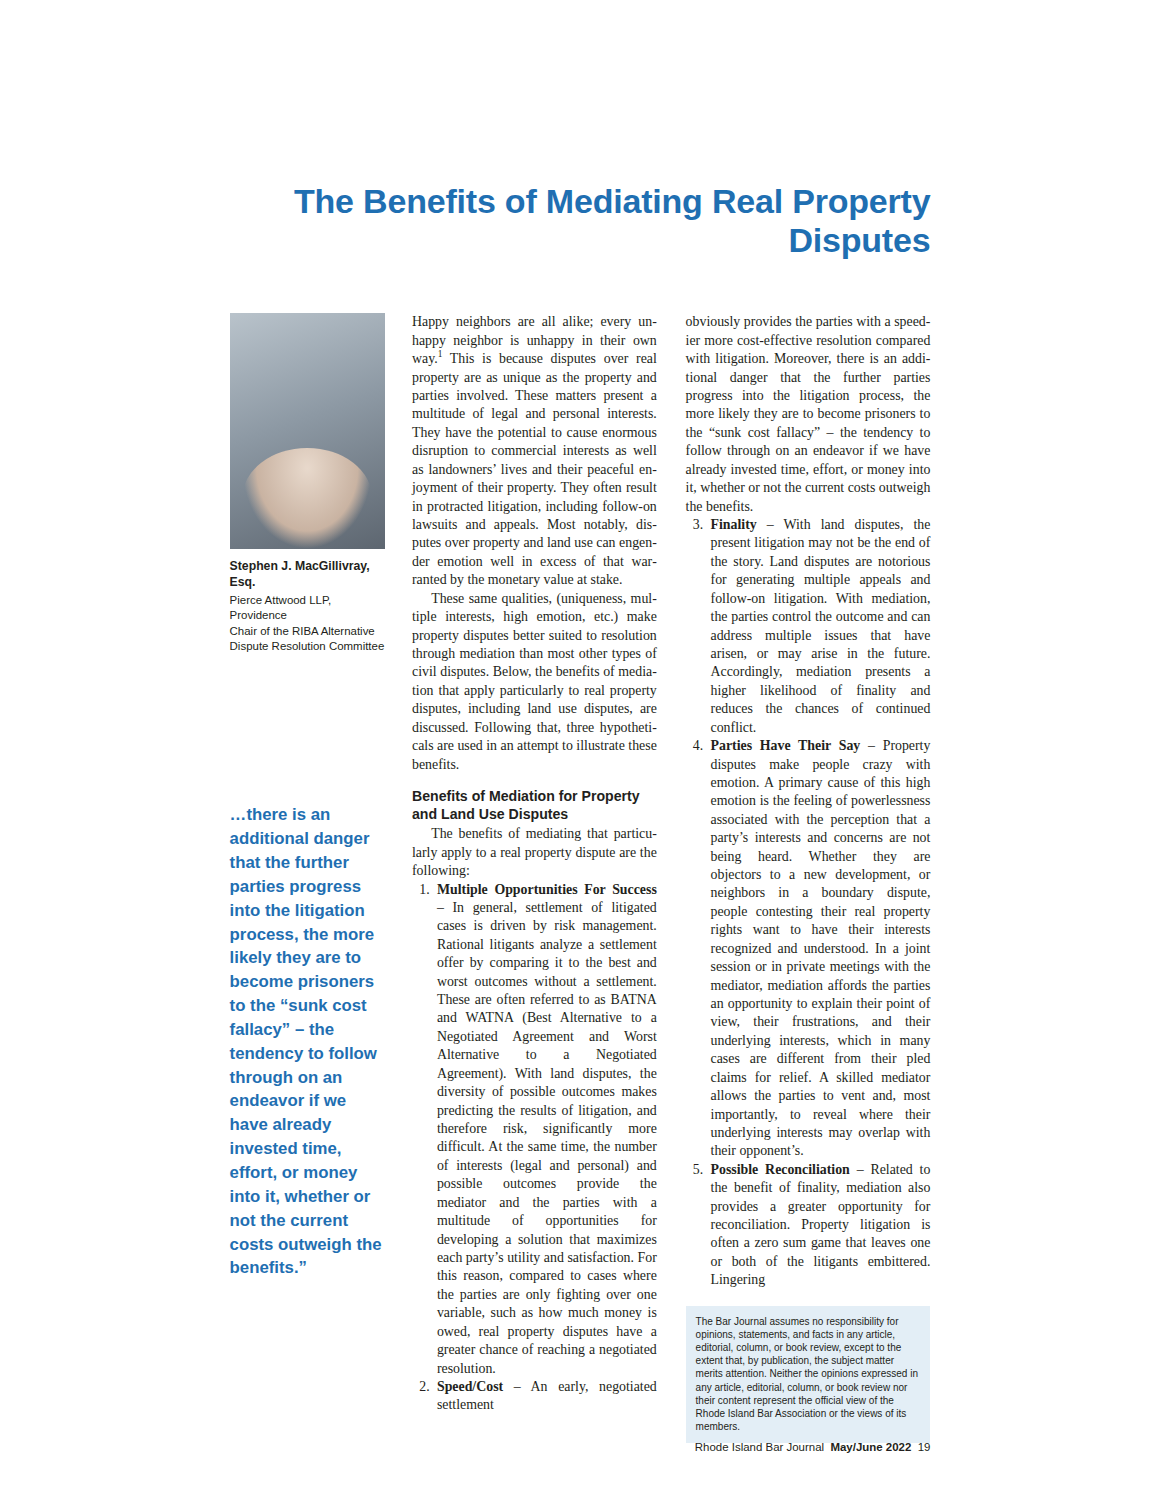The Benefits of Mediating Real Property Disputes
Stephen J. MacGillivray, Esq. Pierce Attwood LLP, Providence
Chair of the RIBA Alternative
Dispute Resolution Committee
…there is an additional danger that the further parties progress into the litigation process, the more likely they are to become prisoners to the “sunk cost fallacy” – the tendency to follow through on an endeavor if we have already invested time, effort, or money into it, whether or not the current costs outweigh the benefits.”
Happy neighbors are all alike; every unhappy neighbor is unhappy in their own way.1 This is because disputes over real property are as unique as the property and parties involved. These matters present a multitude of legal and personal interests. They have the potential to cause enormous disruption to commercial interests as well as landowners’ lives and their peaceful enjoyment of their property. They often result in protracted litigation, including follow-on lawsuits and appeals. Most notably, disputes over property and land use can engender emotion well in excess of that warranted by the monetary value at stake.
These same qualities, (uniqueness, multiple interests, high emotion, etc.) make property disputes better suited to resolution through mediation than most other types of civil disputes. Below, the benefits of mediation that apply particularly to real property disputes, including land use disputes, are discussed. Following that, three hypotheticals are used in an attempt to illustrate these benefits.
Benefits of Mediation for Property and Land Use Disputes
The benefits of mediating that particularly apply to a real property dispute are the following:
Multiple Opportunities For Success – In general, settlement of litigated cases is driven by risk management. Rational litigants analyze a settlement offer by comparing it to the best and worst outcomes without a settlement. These are often referred to as BATNA and WATNA (Best Alternative to a Negotiated Agreement and Worst Alternative to a Negotiated Agreement). With land disputes, the diversity of possible outcomes makes predicting the results of litigation, and therefore risk, significantly more difficult. At the same time, the number of interests (legal and personal) and possible outcomes provide the mediator and the parties with a multitude of opportunities for developing a solution that maximizes each party’s utility and satisfaction. For this reason, compared to cases where the parties are only fighting over one variable, such as how much money is owed, real property disputes have a greater chance of reaching a negotiated resolution.
Speed/Cost – An early, negotiated settlement
obviously provides the parties with a speedier more cost-effective resolution compared with litigation. Moreover, there is an additional danger that the further parties progress into the litigation process, the more likely they are to become prisoners to the “sunk cost fallacy” – the tendency to follow through on an endeavor if we have already invested time, effort, or money into it, whether or not the current costs outweigh the benefits.
Finality – With land disputes, the present litigation may not be the end of the story. Land disputes are notorious for generating multiple appeals and follow-on litigation. With mediation, the parties control the outcome and can address multiple issues that have arisen, or may arise in the future. Accordingly, mediation presents a higher likelihood of finality and reduces the chances of continued conflict.
Parties Have Their Say – Property disputes make people crazy with emotion. A primary cause of this high emotion is the feeling of powerlessness associated with the perception that a party’s interests and concerns are not being heard. Whether they are objectors to a new development, or neighbors in a boundary dispute, people contesting their real property rights want to have their interests recognized and understood. In a joint session or in private meetings with the mediator, mediation affords the parties an opportunity to explain their point of view, their frustrations, and their underlying interests, which in many cases are different from their pled claims for relief. A skilled mediator allows the parties to vent and, most importantly, to reveal where their underlying interests may overlap with their opponent’s.
Possible Reconciliation – Related to the benefit of finality, mediation also provides a greater opportunity for reconciliation. Property litigation is often a zero sum game that leaves one or both of the litigants embittered. Lingering
The Bar Journal assumes no responsibility for opinions, statements, and facts in any article, editorial, column, or book review, except to the extent that, by publication, the subject matter merits attention. Neither the opinions expressed in any article, editorial, column, or book review nor their content represent the official view of the Rhode Island Bar Association or the views of its members.
Rhode Island Bar Journal May/June 2022 19